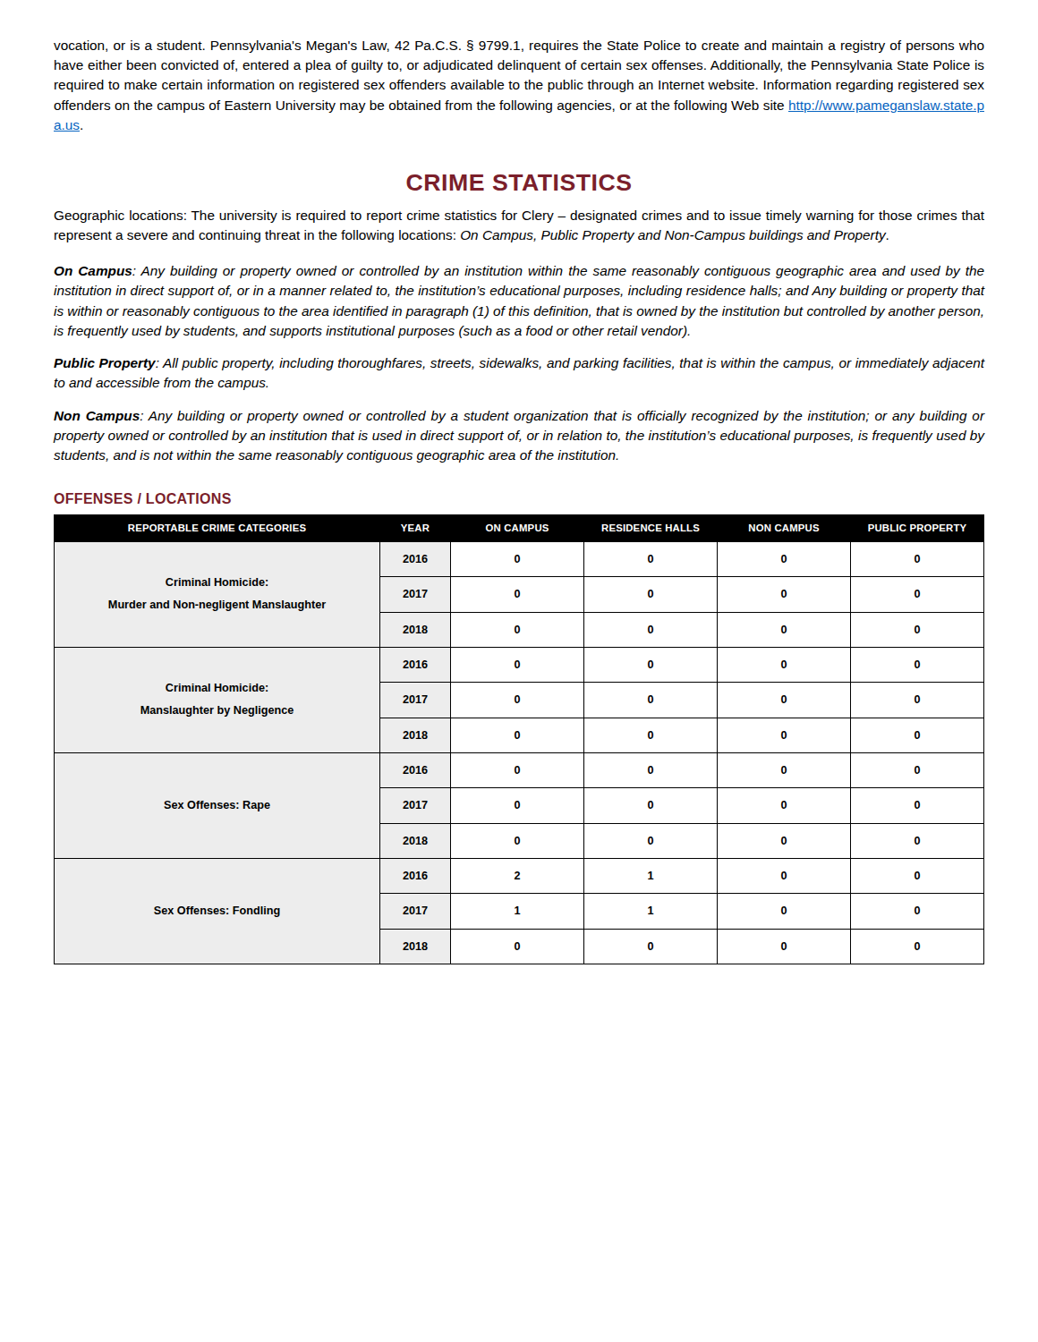vocation, or is a student. Pennsylvania's Megan's Law, 42 Pa.C.S. § 9799.1, requires the State Police to create and maintain a registry of persons who have either been convicted of, entered a plea of guilty to, or adjudicated delinquent of certain sex offenses. Additionally, the Pennsylvania State Police is required to make certain information on registered sex offenders available to the public through an Internet website. Information regarding registered sex offenders on the campus of Eastern University may be obtained from the following agencies, or at the following Web site http://www.pameganslaw.state.pa.us.
CRIME STATISTICS
Geographic locations: The university is required to report crime statistics for Clery – designated crimes and to issue timely warning for those crimes that represent a severe and continuing threat in the following locations: On Campus, Public Property and Non-Campus buildings and Property.
On Campus: Any building or property owned or controlled by an institution within the same reasonably contiguous geographic area and used by the institution in direct support of, or in a manner related to, the institution’s educational purposes, including residence halls; and Any building or property that is within or reasonably contiguous to the area identified in paragraph (1) of this definition, that is owned by the institution but controlled by another person, is frequently used by students, and supports institutional purposes (such as a food or other retail vendor).
Public Property: All public property, including thoroughfares, streets, sidewalks, and parking facilities, that is within the campus, or immediately adjacent to and accessible from the campus.
Non Campus: Any building or property owned or controlled by a student organization that is officially recognized by the institution; or any building or property owned or controlled by an institution that is used in direct support of, or in relation to, the institution’s educational purposes, is frequently used by students, and is not within the same reasonably contiguous geographic area of the institution.
OFFENSES / LOCATIONS
| REPORTABLE CRIME CATEGORIES | YEAR | ON CAMPUS | RESIDENCE HALLS | NON CAMPUS | PUBLIC PROPERTY |
| --- | --- | --- | --- | --- | --- |
| Criminal Homicide: Murder and Non-negligent Manslaughter | 2016 | 0 | 0 | 0 | 0 |
| 2017 | 0 | 0 | 0 | 0 |
| 2018 | 0 | 0 | 0 | 0 |
| Criminal Homicide: Manslaughter by Negligence | 2016 | 0 | 0 | 0 | 0 |
| 2017 | 0 | 0 | 0 | 0 |
| 2018 | 0 | 0 | 0 | 0 |
| Sex Offenses: Rape | 2016 | 0 | 0 | 0 | 0 |
| 2017 | 0 | 0 | 0 | 0 |
| 2018 | 0 | 0 | 0 | 0 |
| Sex Offenses: Fondling | 2016 | 2 | 1 | 0 | 0 |
| 2017 | 1 | 1 | 0 | 0 |
| 2018 | 0 | 0 | 0 | 0 |